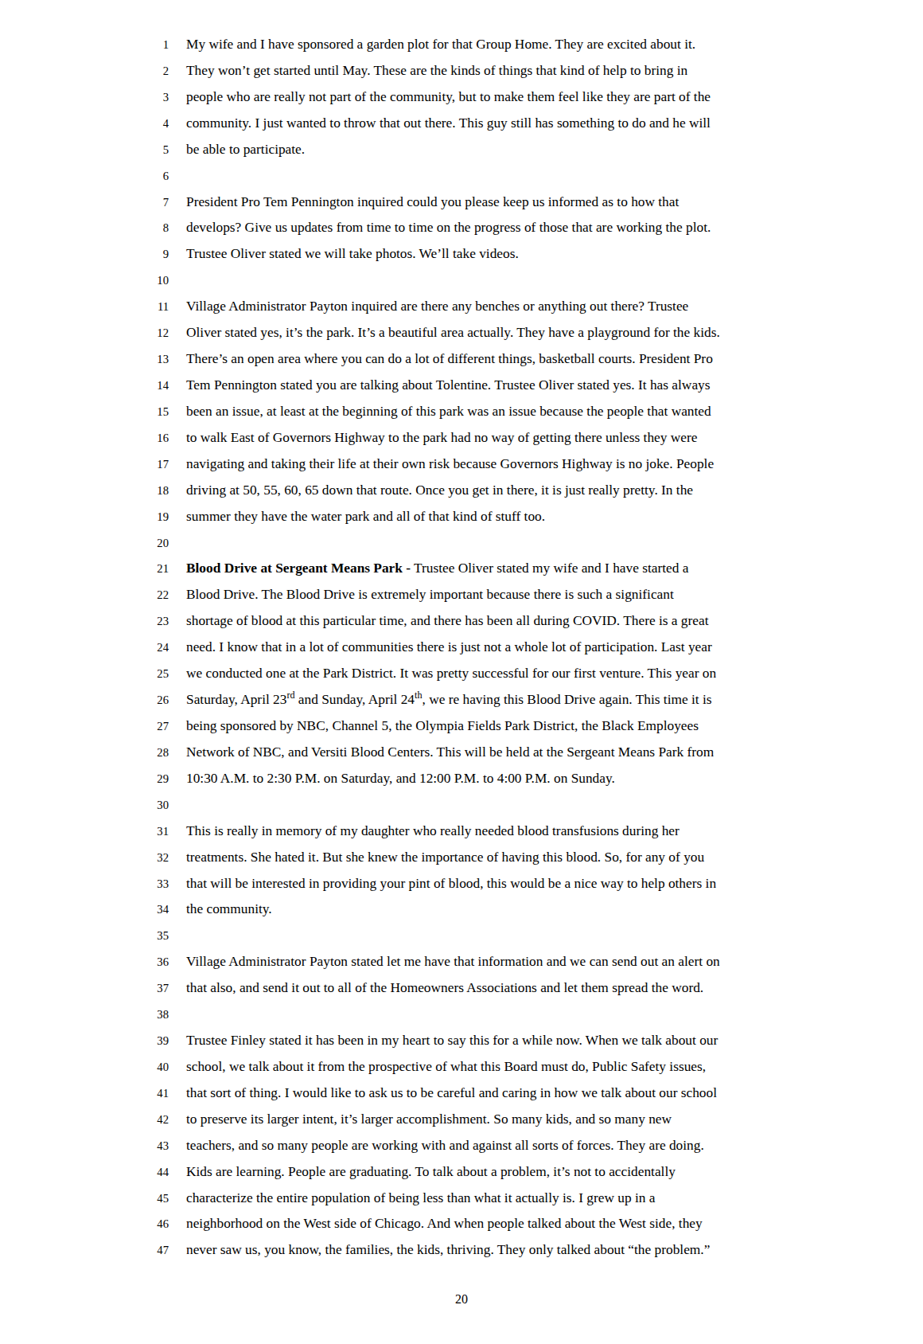1 My wife and I have sponsored a garden plot for that Group Home. They are excited about it.
2 They won’t get started until May. These are the kinds of things that kind of help to bring in
3 people who are really not part of the community, but to make them feel like they are part of the
4 community. I just wanted to throw that out there. This guy still has something to do and he will
5 be able to participate.
6
7 President Pro Tem Pennington inquired could you please keep us informed as to how that
8 develops? Give us updates from time to time on the progress of those that are working the plot.
9 Trustee Oliver stated we will take photos. We’ll take videos.
10
11 Village Administrator Payton inquired are there any benches or anything out there? Trustee
12 Oliver stated yes, it’s the park. It’s a beautiful area actually. They have a playground for the kids.
13 There’s an open area where you can do a lot of different things, basketball courts. President Pro
14 Tem Pennington stated you are talking about Tolentine. Trustee Oliver stated yes. It has always
15 been an issue, at least at the beginning of this park was an issue because the people that wanted
16 to walk East of Governors Highway to the park had no way of getting there unless they were
17 navigating and taking their life at their own risk because Governors Highway is no joke. People
18 driving at 50, 55, 60, 65 down that route. Once you get in there, it is just really pretty. In the
19 summer they have the water park and all of that kind of stuff too.
20
21 Blood Drive at Sergeant Means Park - Trustee Oliver stated my wife and I have started a
22 Blood Drive. The Blood Drive is extremely important because there is such a significant
23 shortage of blood at this particular time, and there has been all during COVID. There is a great
24 need. I know that in a lot of communities there is just not a whole lot of participation. Last year
25 we conducted one at the Park District. It was pretty successful for our first venture. This year on
26 Saturday, April 23rd and Sunday, April 24th, we re having this Blood Drive again. This time it is
27 being sponsored by NBC, Channel 5, the Olympia Fields Park District, the Black Employees
28 Network of NBC, and Versiti Blood Centers. This will be held at the Sergeant Means Park from
2910:30 A.M. to 2:30 P.M. on Saturday, and 12:00 P.M. to 4:00 P.M. on Sunday.
30
31 This is really in memory of my daughter who really needed blood transfusions during her
32 treatments. She hated it. But she knew the importance of having this blood. So, for any of you
33 that will be interested in providing your pint of blood, this would be a nice way to help others in
34 the community.
35
36 Village Administrator Payton stated let me have that information and we can send out an alert on
37 that also, and send it out to all of the Homeowners Associations and let them spread the word.
38
39 Trustee Finley stated it has been in my heart to say this for a while now. When we talk about our
40 school, we talk about it from the prospective of what this Board must do, Public Safety issues,
41 that sort of thing. I would like to ask us to be careful and caring in how we talk about our school
42 to preserve its larger intent, it’s larger accomplishment. So many kids, and so many new
43 teachers, and so many people are working with and against all sorts of forces. They are doing.
44 Kids are learning. People are graduating. To talk about a problem, it’s not to accidentally
45 characterize the entire population of being less than what it actually is. I grew up in a
46 neighborhood on the West side of Chicago. And when people talked about the West side, they
47 never saw us, you know, the families, the kids, thriving. They only talked about “the problem.”
20